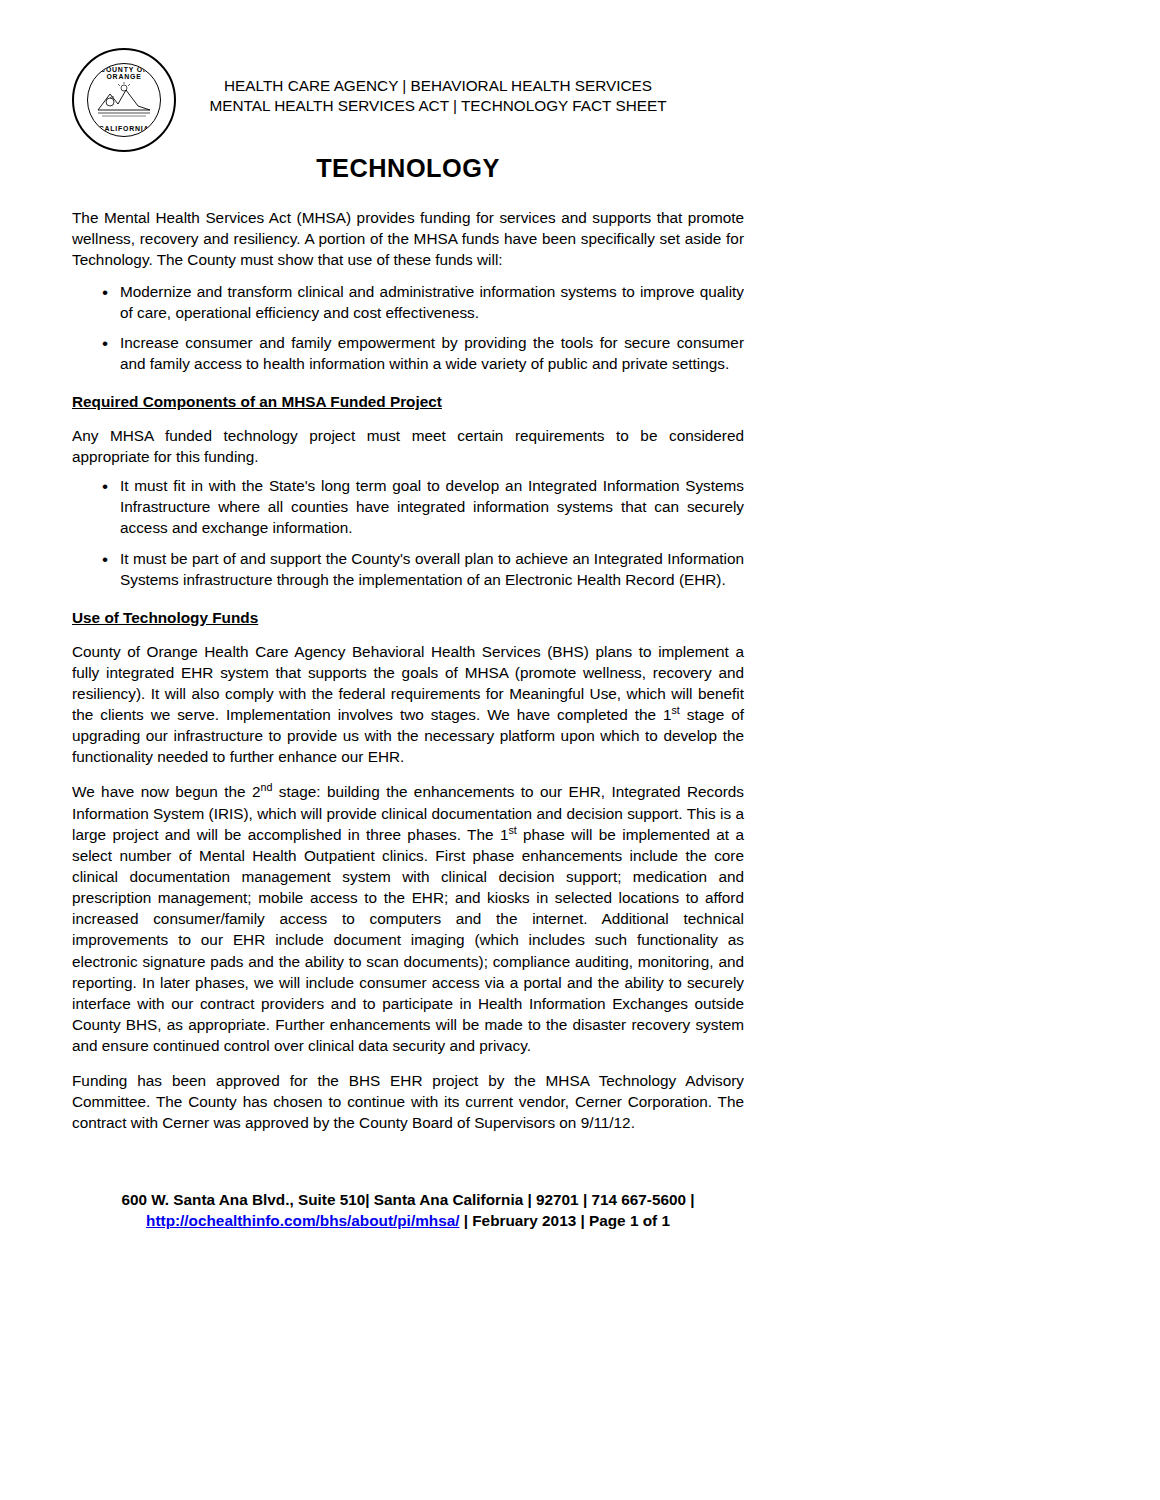COUNTY OF ORANGE
CALIFORNIA
HEALTH CARE AGENCY | BEHAVIORAL HEALTH SERVICES
MENTAL HEALTH SERVICES ACT | TECHNOLOGY FACT SHEET
TECHNOLOGY
The Mental Health Services Act (MHSA) provides funding for services and supports that promote wellness, recovery and resiliency. A portion of the MHSA funds have been specifically set aside for Technology. The County must show that use of these funds will:
Modernize and transform clinical and administrative information systems to improve quality of care, operational efficiency and cost effectiveness.
Increase consumer and family empowerment by providing the tools for secure consumer and family access to health information within a wide variety of public and private settings.
Required Components of an MHSA Funded Project
Any MHSA funded technology project must meet certain requirements to be considered appropriate for this funding.
It must fit in with the State's long term goal to develop an Integrated Information Systems Infrastructure where all counties have integrated information systems that can securely access and exchange information.
It must be part of and support the County's overall plan to achieve an Integrated Information Systems infrastructure through the implementation of an Electronic Health Record (EHR).
Use of Technology Funds
County of Orange Health Care Agency Behavioral Health Services (BHS) plans to implement a fully integrated EHR system that supports the goals of MHSA (promote wellness, recovery and resiliency). It will also comply with the federal requirements for Meaningful Use, which will benefit the clients we serve. Implementation involves two stages. We have completed the 1st stage of upgrading our infrastructure to provide us with the necessary platform upon which to develop the functionality needed to further enhance our EHR.
We have now begun the 2nd stage: building the enhancements to our EHR, Integrated Records Information System (IRIS), which will provide clinical documentation and decision support. This is a large project and will be accomplished in three phases. The 1st phase will be implemented at a select number of Mental Health Outpatient clinics. First phase enhancements include the core clinical documentation management system with clinical decision support; medication and prescription management; mobile access to the EHR; and kiosks in selected locations to afford increased consumer/family access to computers and the internet. Additional technical improvements to our EHR include document imaging (which includes such functionality as electronic signature pads and the ability to scan documents); compliance auditing, monitoring, and reporting. In later phases, we will include consumer access via a portal and the ability to securely interface with our contract providers and to participate in Health Information Exchanges outside County BHS, as appropriate. Further enhancements will be made to the disaster recovery system and ensure continued control over clinical data security and privacy.
Funding has been approved for the BHS EHR project by the MHSA Technology Advisory Committee. The County has chosen to continue with its current vendor, Cerner Corporation. The contract with Cerner was approved by the County Board of Supervisors on 9/11/12.
600 W. Santa Ana Blvd., Suite 510| Santa Ana California | 92701 | 714 667-5600 |
http://ochealthinfo.com/bhs/about/pi/mhsa/ | February 2013 | Page 1 of 1